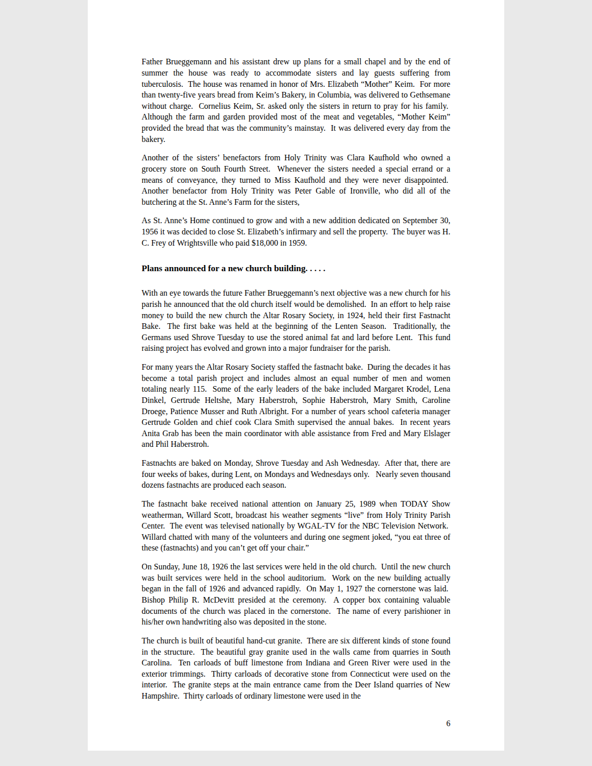Father Brueggemann and his assistant drew up plans for a small chapel and by the end of summer the house was ready to accommodate sisters and lay guests suffering from tuberculosis. The house was renamed in honor of Mrs. Elizabeth “Mother” Keim. For more than twenty-five years bread from Keim’s Bakery, in Columbia, was delivered to Gethsemane without charge. Cornelius Keim, Sr. asked only the sisters in return to pray for his family. Although the farm and garden provided most of the meat and vegetables, “Mother Keim” provided the bread that was the community’s mainstay. It was delivered every day from the bakery.
Another of the sisters’ benefactors from Holy Trinity was Clara Kaufhold who owned a grocery store on South Fourth Street. Whenever the sisters needed a special errand or a means of conveyance, they turned to Miss Kaufhold and they were never disappointed. Another benefactor from Holy Trinity was Peter Gable of Ironville, who did all of the butchering at the St. Anne’s Farm for the sisters,
As St. Anne’s Home continued to grow and with a new addition dedicated on September 30, 1956 it was decided to close St. Elizabeth’s infirmary and sell the property. The buyer was H. C. Frey of Wrightsville who paid $18,000 in 1959.
Plans announced for a new church building. . . . .
With an eye towards the future Father Brueggemann’s next objective was a new church for his parish he announced that the old church itself would be demolished. In an effort to help raise money to build the new church the Altar Rosary Society, in 1924, held their first Fastnacht Bake. The first bake was held at the beginning of the Lenten Season. Traditionally, the Germans used Shrove Tuesday to use the stored animal fat and lard before Lent. This fund raising project has evolved and grown into a major fundraiser for the parish.
For many years the Altar Rosary Society staffed the fastnacht bake. During the decades it has become a total parish project and includes almost an equal number of men and women totaling nearly 115. Some of the early leaders of the bake included Margaret Krodel, Lena Dinkel, Gertrude Heltshe, Mary Haberstroh, Sophie Haberstroh, Mary Smith, Caroline Droege, Patience Musser and Ruth Albright. For a number of years school cafeteria manager Gertrude Golden and chief cook Clara Smith supervised the annual bakes. In recent years Anita Grab has been the main coordinator with able assistance from Fred and Mary Elslager and Phil Haberstroh.
Fastnachts are baked on Monday, Shrove Tuesday and Ash Wednesday. After that, there are four weeks of bakes, during Lent, on Mondays and Wednesdays only. Nearly seven thousand dozens fastnachts are produced each season.
The fastnacht bake received national attention on January 25, 1989 when TODAY Show weatherman, Willard Scott, broadcast his weather segments “live” from Holy Trinity Parish Center. The event was televised nationally by WGAL-TV for the NBC Television Network. Willard chatted with many of the volunteers and during one segment joked, “you eat three of these (fastnachts) and you can’t get off your chair.”
On Sunday, June 18, 1926 the last services were held in the old church. Until the new church was built services were held in the school auditorium. Work on the new building actually began in the fall of 1926 and advanced rapidly. On May 1, 1927 the cornerstone was laid. Bishop Philip R. McDevitt presided at the ceremony. A copper box containing valuable documents of the church was placed in the cornerstone. The name of every parishioner in his/her own handwriting also was deposited in the stone.
The church is built of beautiful hand-cut granite. There are six different kinds of stone found in the structure. The beautiful gray granite used in the walls came from quarries in South Carolina. Ten carloads of buff limestone from Indiana and Green River were used in the exterior trimmings. Thirty carloads of decorative stone from Connecticut were used on the interior. The granite steps at the main entrance came from the Deer Island quarries of New Hampshire. Thirty carloads of ordinary limestone were used in the
6